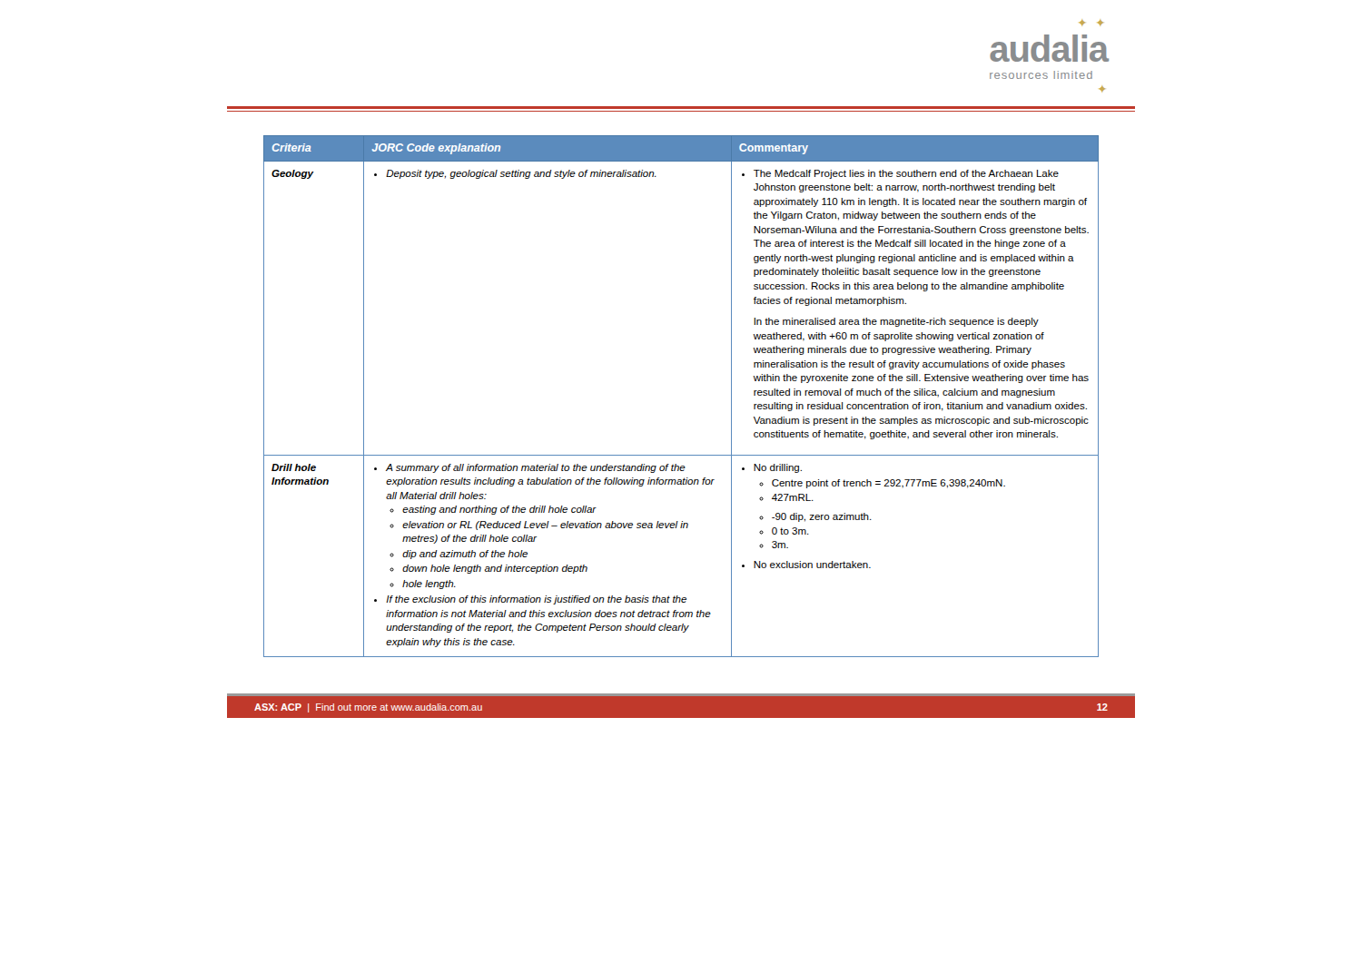✦ ✦
audalia
resources limited
✦
| Criteria | JORC Code explanation | Commentary |
| --- | --- | --- |
| Geology | Deposit type, geological setting and style of mineralisation. | The Medcalf Project lies in the southern end of the Archaean Lake Johnston greenstone belt: a narrow, north-northwest trending belt approximately 110 km in length. It is located near the southern margin of the Yilgarn Craton, midway between the southern ends of the Norseman-Wiluna and the Forrestania-Southern Cross greenstone belts. The area of interest is the Medcalf sill located in the hinge zone of a gently north-west plunging regional anticline and is emplaced within a predominately tholeiitic basalt sequence low in the greenstone succession. Rocks in this area belong to the almandine amphibolite facies of regional metamorphism. In the mineralised area the magnetite-rich sequence is deeply weathered, with +60 m of saprolite showing vertical zonation of weathering minerals due to progressive weathering. Primary mineralisation is the result of gravity accumulations of oxide phases within the pyroxenite zone of the sill. Extensive weathering over time has resulted in removal of much of the silica, calcium and magnesium resulting in residual concentration of iron, titanium and vanadium oxides. Vanadium is present in the samples as microscopic and sub-microscopic constituents of hematite, goethite, and several other iron minerals. |
| Drill hole Information | A summary of all information material to the understanding of the exploration results including a tabulation of the following information for all Material drill holes: easting and northing of the drill hole collar elevation or RL (Reduced Level – elevation above sea level in metres) of the drill hole collar dip and azimuth of the hole down hole length and interception depth hole length. If the exclusion of this information is justified on the basis that the information is not Material and this exclusion does not detract from the understanding of the report, the Competent Person should clearly explain why this is the case. | No drilling. Centre point of trench = 292,777mE 6,398,240mN. 427mRL. -90 dip, zero azimuth. 0 to 3m. 3m. No exclusion undertaken. |
ASX: ACP | Find out more at www.audalia.com.au
12